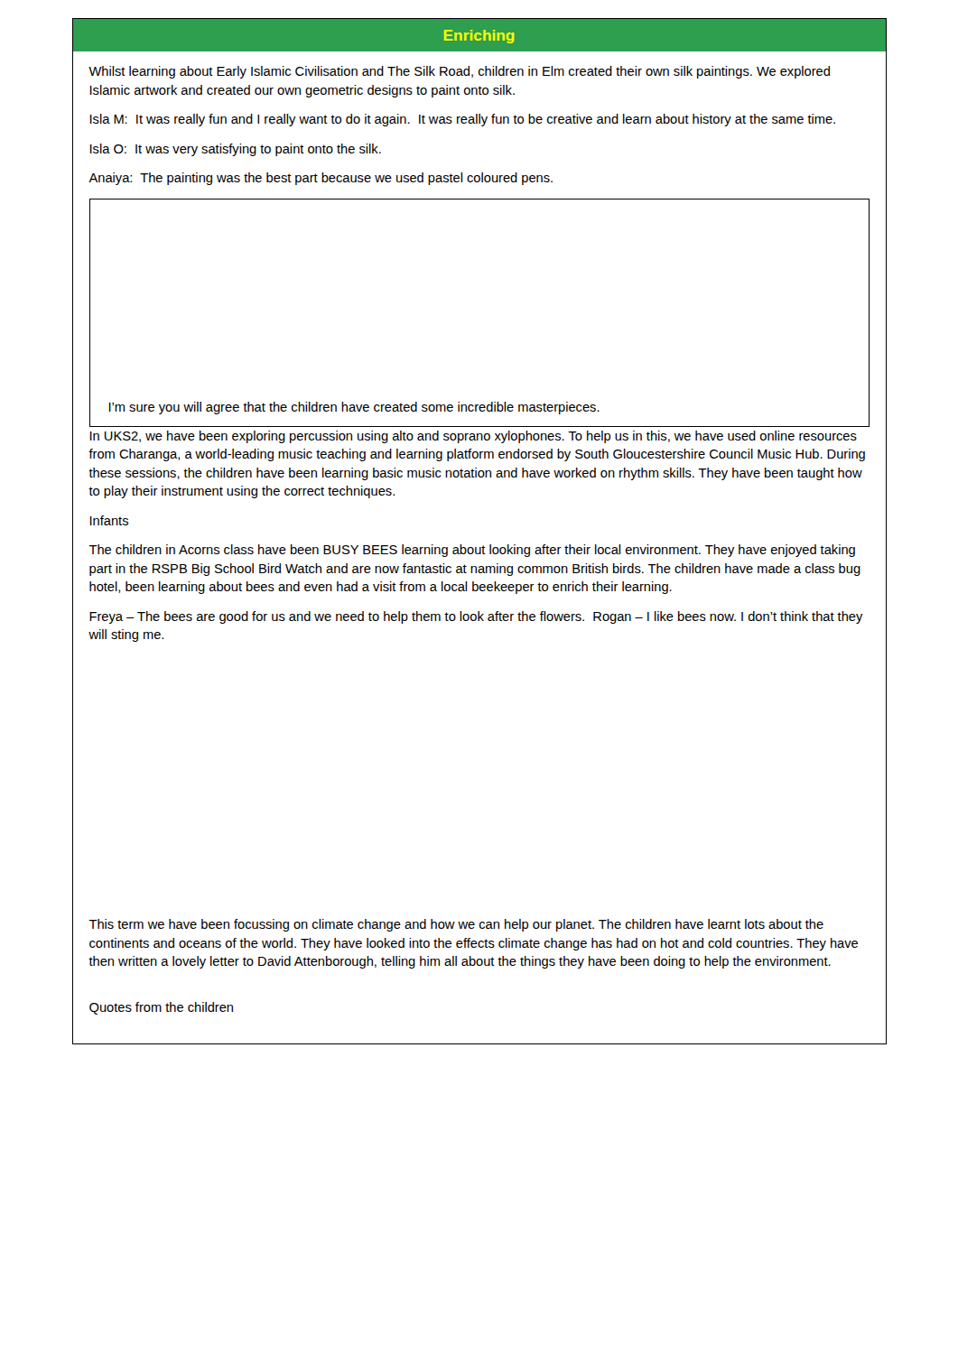Enriching
Whilst learning about Early Islamic Civilisation and The Silk Road, children in Elm created their own silk paintings. We explored Islamic artwork and created our own geometric designs to paint onto silk.
Isla M: It was really fun and I really want to do it again. It was really fun to be creative and learn about history at the same time.
Isla O: It was very satisfying to paint onto the silk.
Anaiya: The painting was the best part because we used pastel coloured pens.
I’m sure you will agree that the children have created some incredible masterpieces.
In UKS2, we have been exploring percussion using alto and soprano xylophones. To help us in this, we have used online resources from Charanga, a world-leading music teaching and learning platform endorsed by South Gloucestershire Council Music Hub. During these sessions, the children have been learning basic music notation and have worked on rhythm skills. They have been taught how to play their instrument using the correct techniques.
Infants
The children in Acorns class have been BUSY BEES learning about looking after their local environment. They have enjoyed taking part in the RSPB Big School Bird Watch and are now fantastic at naming common British birds. The children have made a class bug hotel, been learning about bees and even had a visit from a local beekeeper to enrich their learning.
Freya – The bees are good for us and we need to help them to look after the flowers. Rogan – I like bees now. I don’t think that they will sting me.
This term we have been focussing on climate change and how we can help our planet. The children have learnt lots about the continents and oceans of the world. They have looked into the effects climate change has had on hot and cold countries. They have then written a lovely letter to David Attenborough, telling him all about the things they have been doing to help the environment.
Quotes from the children